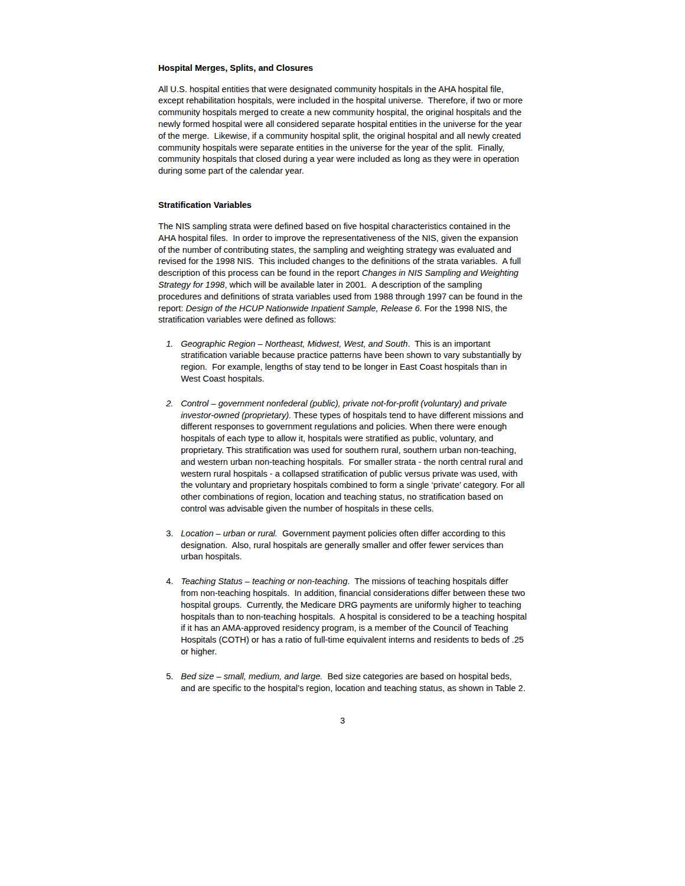Hospital Merges, Splits, and Closures
All U.S. hospital entities that were designated community hospitals in the AHA hospital file, except rehabilitation hospitals, were included in the hospital universe. Therefore, if two or more community hospitals merged to create a new community hospital, the original hospitals and the newly formed hospital were all considered separate hospital entities in the universe for the year of the merge. Likewise, if a community hospital split, the original hospital and all newly created community hospitals were separate entities in the universe for the year of the split. Finally, community hospitals that closed during a year were included as long as they were in operation during some part of the calendar year.
Stratification Variables
The NIS sampling strata were defined based on five hospital characteristics contained in the AHA hospital files. In order to improve the representativeness of the NIS, given the expansion of the number of contributing states, the sampling and weighting strategy was evaluated and revised for the 1998 NIS. This included changes to the definitions of the strata variables. A full description of this process can be found in the report Changes in NIS Sampling and Weighting Strategy for 1998, which will be available later in 2001. A description of the sampling procedures and definitions of strata variables used from 1988 through 1997 can be found in the report: Design of the HCUP Nationwide Inpatient Sample, Release 6. For the 1998 NIS, the stratification variables were defined as follows:
Geographic Region – Northeast, Midwest, West, and South. This is an important stratification variable because practice patterns have been shown to vary substantially by region. For example, lengths of stay tend to be longer in East Coast hospitals than in West Coast hospitals.
Control – government nonfederal (public), private not-for-profit (voluntary) and private investor-owned (proprietary). These types of hospitals tend to have different missions and different responses to government regulations and policies. When there were enough hospitals of each type to allow it, hospitals were stratified as public, voluntary, and proprietary. This stratification was used for southern rural, southern urban non-teaching, and western urban non-teaching hospitals. For smaller strata - the north central rural and western rural hospitals - a collapsed stratification of public versus private was used, with the voluntary and proprietary hospitals combined to form a single ‘private’ category. For all other combinations of region, location and teaching status, no stratification based on control was advisable given the number of hospitals in these cells.
Location – urban or rural. Government payment policies often differ according to this designation. Also, rural hospitals are generally smaller and offer fewer services than urban hospitals.
Teaching Status – teaching or non-teaching. The missions of teaching hospitals differ from non-teaching hospitals. In addition, financial considerations differ between these two hospital groups. Currently, the Medicare DRG payments are uniformly higher to teaching hospitals than to non-teaching hospitals. A hospital is considered to be a teaching hospital if it has an AMA-approved residency program, is a member of the Council of Teaching Hospitals (COTH) or has a ratio of full-time equivalent interns and residents to beds of .25 or higher.
Bed size – small, medium, and large. Bed size categories are based on hospital beds, and are specific to the hospital’s region, location and teaching status, as shown in Table 2.
3